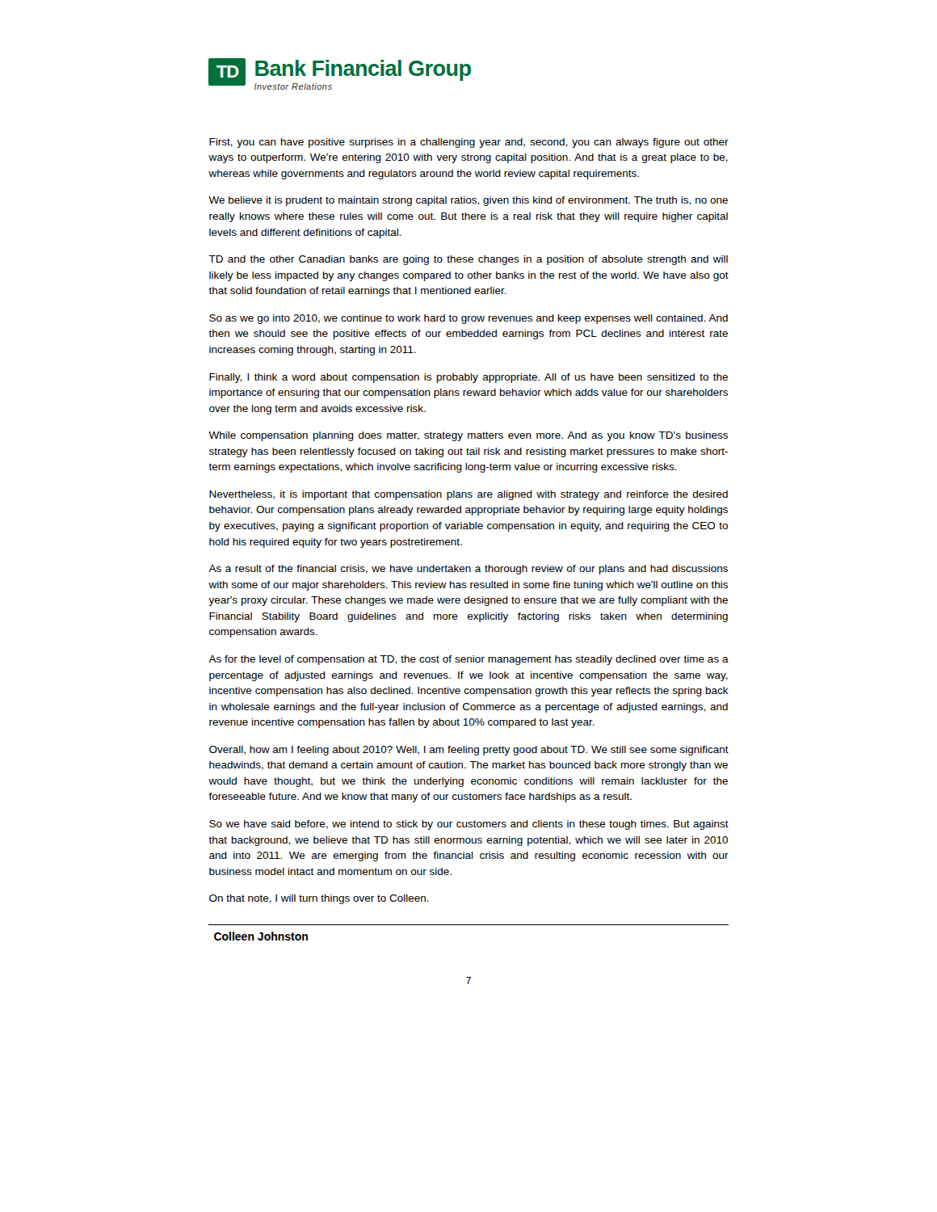TD
Bank Financial Group
Investor Relations
First, you can have positive surprises in a challenging year and, second, you can always figure out other ways to outperform. We're entering 2010 with very strong capital position. And that is a great place to be, whereas while governments and regulators around the world review capital requirements.
We believe it is prudent to maintain strong capital ratios, given this kind of environment. The truth is, no one really knows where these rules will come out. But there is a real risk that they will require higher capital levels and different definitions of capital.
TD and the other Canadian banks are going to these changes in a position of absolute strength and will likely be less impacted by any changes compared to other banks in the rest of the world. We have also got that solid foundation of retail earnings that I mentioned earlier.
So as we go into 2010, we continue to work hard to grow revenues and keep expenses well contained. And then we should see the positive effects of our embedded earnings from PCL declines and interest rate increases coming through, starting in 2011.
Finally, I think a word about compensation is probably appropriate. All of us have been sensitized to the importance of ensuring that our compensation plans reward behavior which adds value for our shareholders over the long term and avoids excessive risk.
While compensation planning does matter, strategy matters even more. And as you know TD's business strategy has been relentlessly focused on taking out tail risk and resisting market pressures to make short-term earnings expectations, which involve sacrificing long-term value or incurring excessive risks.
Nevertheless, it is important that compensation plans are aligned with strategy and reinforce the desired behavior. Our compensation plans already rewarded appropriate behavior by requiring large equity holdings by executives, paying a significant proportion of variable compensation in equity, and requiring the CEO to hold his required equity for two years postretirement.
As a result of the financial crisis, we have undertaken a thorough review of our plans and had discussions with some of our major shareholders. This review has resulted in some fine tuning which we'll outline on this year's proxy circular. These changes we made were designed to ensure that we are fully compliant with the Financial Stability Board guidelines and more explicitly factoring risks taken when determining compensation awards.
As for the level of compensation at TD, the cost of senior management has steadily declined over time as a percentage of adjusted earnings and revenues. If we look at incentive compensation the same way, incentive compensation has also declined. Incentive compensation growth this year reflects the spring back in wholesale earnings and the full-year inclusion of Commerce as a percentage of adjusted earnings, and revenue incentive compensation has fallen by about 10% compared to last year.
Overall, how am I feeling about 2010? Well, I am feeling pretty good about TD. We still see some significant headwinds, that demand a certain amount of caution. The market has bounced back more strongly than we would have thought, but we think the underlying economic conditions will remain lackluster for the foreseeable future. And we know that many of our customers face hardships as a result.
So we have said before, we intend to stick by our customers and clients in these tough times. But against that background, we believe that TD has still enormous earning potential, which we will see later in 2010 and into 2011. We are emerging from the financial crisis and resulting economic recession with our business model intact and momentum on our side.
On that note, I will turn things over to Colleen.
Colleen Johnston
7